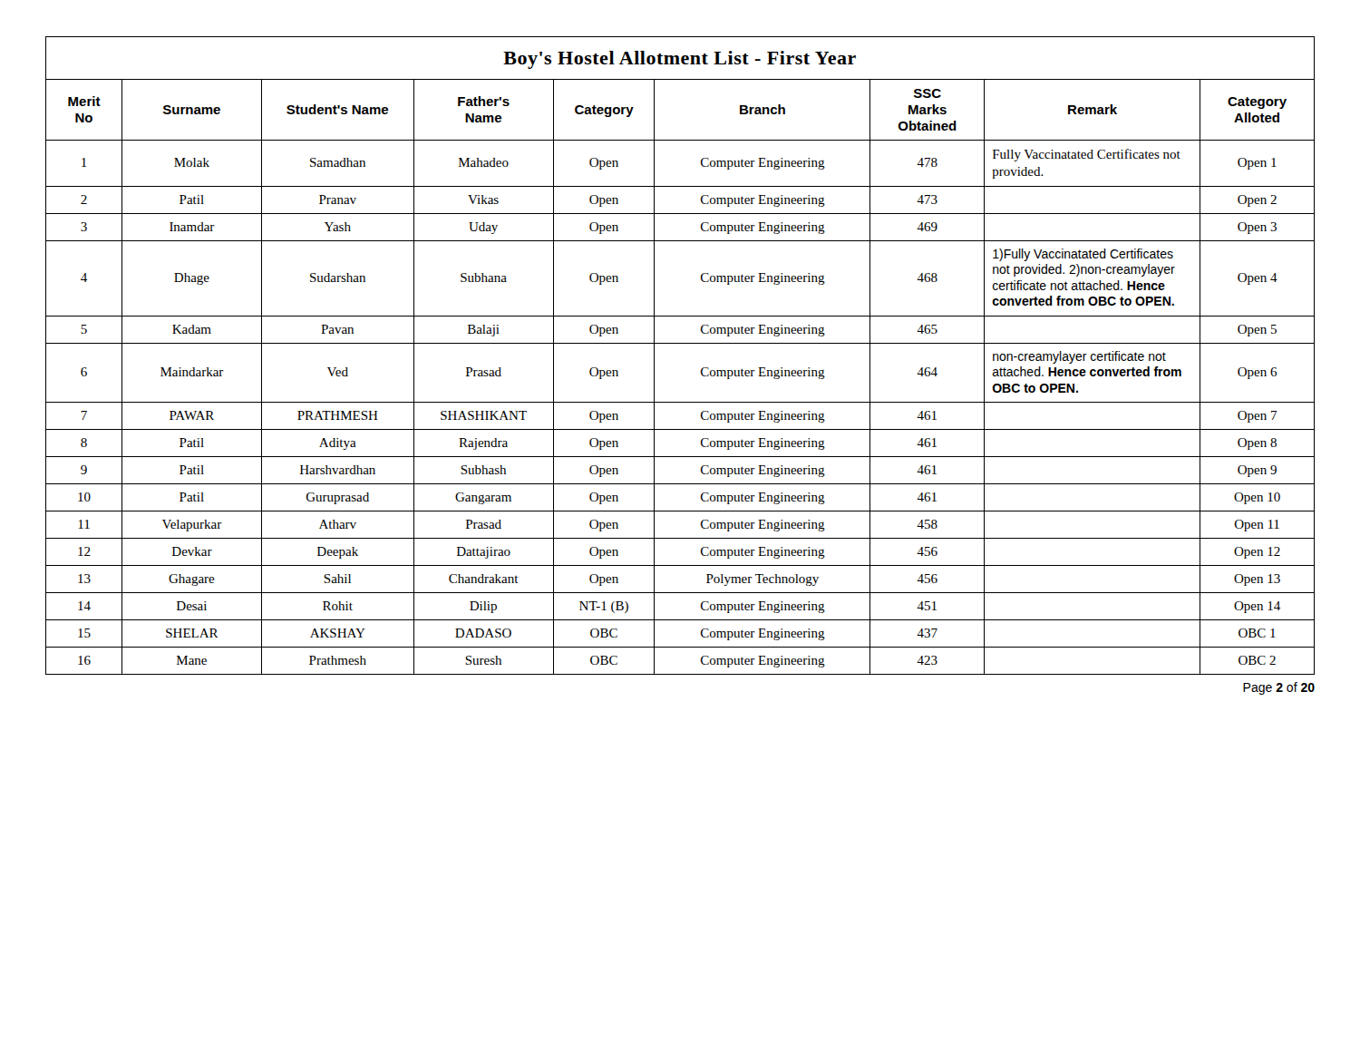Boy's Hostel Allotment List - First Year
| Merit No | Surname | Student's Name | Father's Name | Category | Branch | SSC Marks Obtained | Remark | Category Alloted |
| --- | --- | --- | --- | --- | --- | --- | --- | --- |
| 1 | Molak | Samadhan | Mahadeo | Open | Computer Engineering | 478 | Fully Vaccinatated Certificates not provided. | Open 1 |
| 2 | Patil | Pranav | Vikas | Open | Computer Engineering | 473 | | Open 2 |
| 3 | Inamdar | Yash | Uday | Open | Computer Engineering | 469 | | Open 3 |
| 4 | Dhage | Sudarshan | Subhana | Open | Computer Engineering | 468 | 1)Fully Vaccinatated Certificates not provided. 2)non-creamylayer certificate not attached. Hence converted from OBC to OPEN. | Open 4 |
| 5 | Kadam | Pavan | Balaji | Open | Computer Engineering | 465 | | Open 5 |
| 6 | Maindarkar | Ved | Prasad | Open | Computer Engineering | 464 | non-creamylayer certificate not attached. Hence converted from OBC to OPEN. | Open 6 |
| 7 | PAWAR | PRATHMESH | SHASHIKANT | Open | Computer Engineering | 461 | | Open 7 |
| 8 | Patil | Aditya | Rajendra | Open | Computer Engineering | 461 | | Open 8 |
| 9 | Patil | Harshvardhan | Subhash | Open | Computer Engineering | 461 | | Open 9 |
| 10 | Patil | Guruprasad | Gangaram | Open | Computer Engineering | 461 | | Open 10 |
| 11 | Velapurkar | Atharv | Prasad | Open | Computer Engineering | 458 | | Open 11 |
| 12 | Devkar | Deepak | Dattajirao | Open | Computer Engineering | 456 | | Open 12 |
| 13 | Ghagare | Sahil | Chandrakant | Open | Polymer Technology | 456 | | Open 13 |
| 14 | Desai | Rohit | Dilip | NT-1 (B) | Computer Engineering | 451 | | Open 14 |
| 15 | SHELAR | AKSHAY | DADASO | OBC | Computer Engineering | 437 | | OBC 1 |
| 16 | Mane | Prathmesh | Suresh | OBC | Computer Engineering | 423 | | OBC 2 |
Page 2 of 20